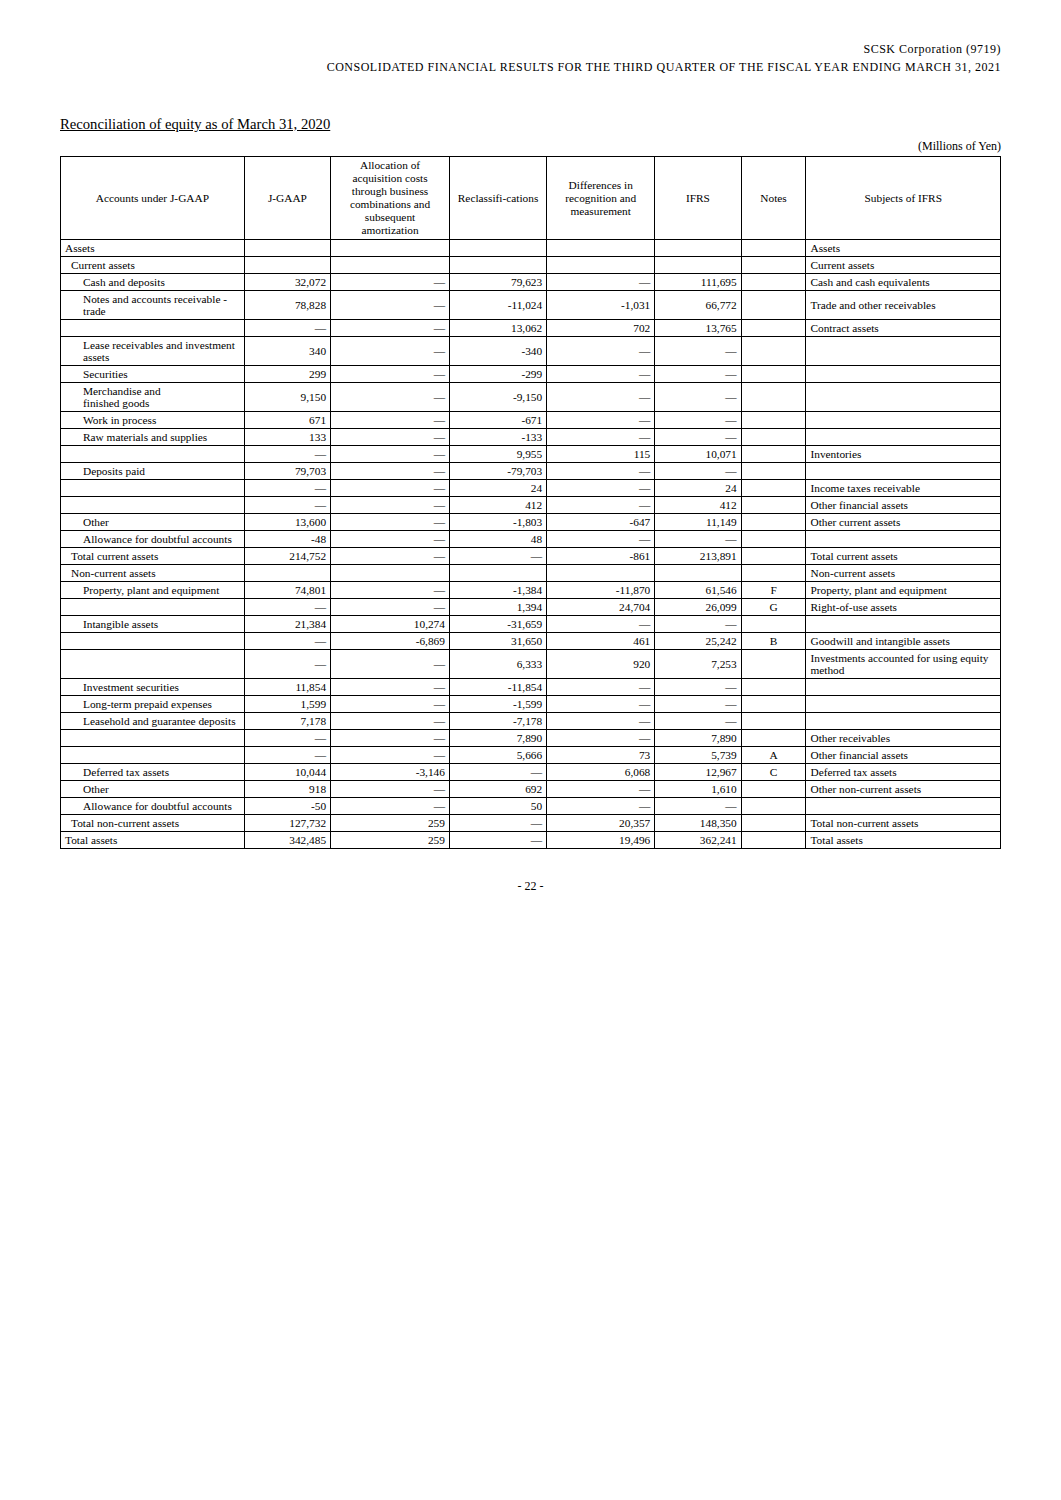SCSK Corporation (9719)
CONSOLIDATED FINANCIAL RESULTS FOR THE THIRD QUARTER OF THE FISCAL YEAR ENDING MARCH 31, 2021
Reconciliation of equity as of March 31, 2020
(Millions of Yen)
| Accounts under J-GAAP | J-GAAP | Allocation of acquisition costs through business combinations and subsequent amortization | Reclassifi-cations | Differences in recognition and measurement | IFRS | Notes | Subjects of IFRS |
| --- | --- | --- | --- | --- | --- | --- | --- |
| Assets | | | | | | | Assets |
| Current assets | | | | | | | Current assets |
| Cash and deposits | 32,072 | — | 79,623 | — | 111,695 | | Cash and cash equivalents |
| Notes and accounts receivable - trade | 78,828 | — | -11,024 | -1,031 | 66,772 | | Trade and other receivables |
| | — | — | 13,062 | 702 | 13,765 | | Contract assets |
| Lease receivables and investment assets | 340 | — | -340 | — | — | | |
| Securities | 299 | — | -299 | — | — | | |
| Merchandise and finished goods | 9,150 | — | -9,150 | — | — | | |
| Work in process | 671 | — | -671 | — | — | | |
| Raw materials and supplies | 133 | — | -133 | — | — | | |
| | — | — | 9,955 | 115 | 10,071 | | Inventories |
| Deposits paid | 79,703 | — | -79,703 | — | — | | |
| | — | — | 24 | — | 24 | | Income taxes receivable |
| | — | — | 412 | — | 412 | | Other financial assets |
| Other | 13,600 | — | -1,803 | -647 | 11,149 | | Other current assets |
| Allowance for doubtful accounts | -48 | — | 48 | — | — | | |
| Total current assets | 214,752 | — | — | -861 | 213,891 | | Total current assets |
| Non-current assets | | | | | | | Non-current assets |
| Property, plant and equipment | 74,801 | — | -1,384 | -11,870 | 61,546 | F | Property, plant and equipment |
| | — | — | 1,394 | 24,704 | 26,099 | G | Right-of-use assets |
| Intangible assets | 21,384 | 10,274 | -31,659 | — | — | | |
| | — | -6,869 | 31,650 | 461 | 25,242 | B | Goodwill and intangible assets |
| | — | — | 6,333 | 920 | 7,253 | | Investments accounted for using equity method |
| Investment securities | 11,854 | — | -11,854 | — | — | | |
| Long-term prepaid expenses | 1,599 | — | -1,599 | — | — | | |
| Leasehold and guarantee deposits | 7,178 | — | -7,178 | — | — | | |
| | — | — | 7,890 | — | 7,890 | | Other receivables |
| | — | — | 5,666 | 73 | 5,739 | A | Other financial assets |
| Deferred tax assets | 10,044 | -3,146 | — | 6,068 | 12,967 | C | Deferred tax assets |
| Other | 918 | — | 692 | — | 1,610 | | Other non-current assets |
| Allowance for doubtful accounts | -50 | — | 50 | — | — | | |
| Total non-current assets | 127,732 | 259 | — | 20,357 | 148,350 | | Total non-current assets |
| Total assets | 342,485 | 259 | — | 19,496 | 362,241 | | Total assets |
- 22 -